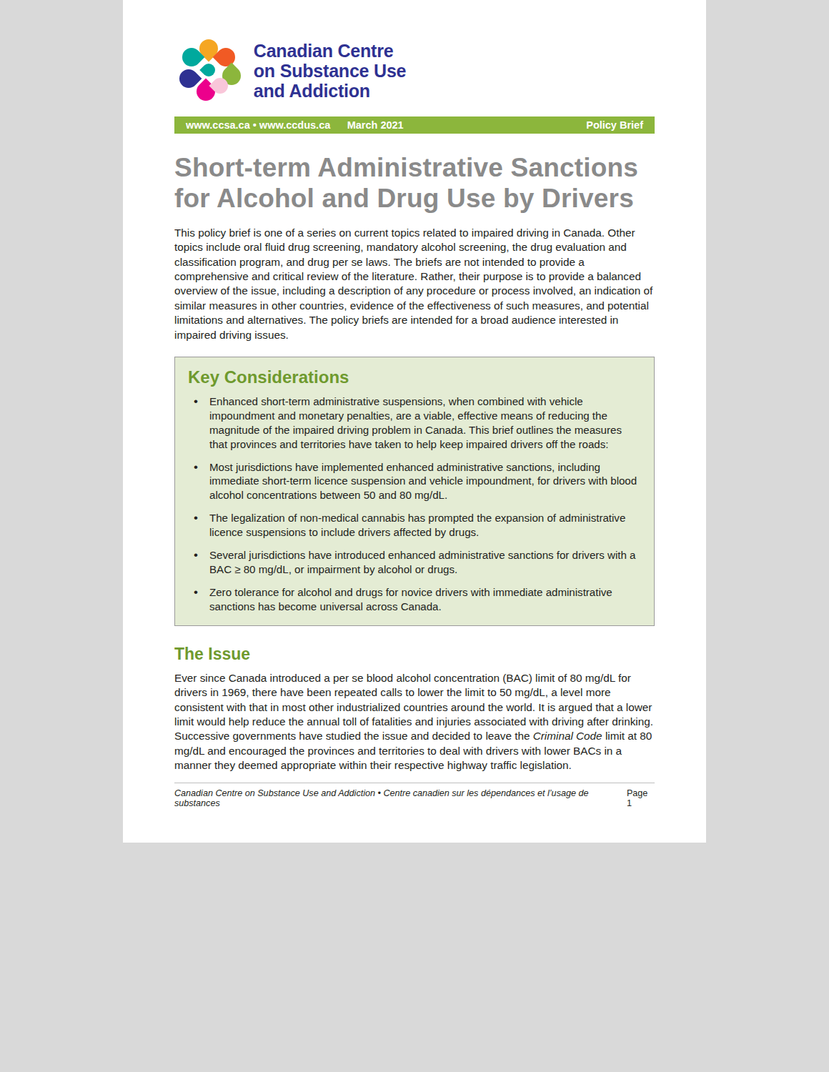Canadian Centre
on Substance Use
and Addiction
www.ccsa.ca • www.ccdus.ca
March 2021
Policy Brief
Short-term Administrative Sanctions for Alcohol and Drug Use by Drivers
This policy brief is one of a series on current topics related to impaired driving in Canada. Other topics include oral fluid drug screening, mandatory alcohol screening, the drug evaluation and classification program, and drug per se laws. The briefs are not intended to provide a comprehensive and critical review of the literature. Rather, their purpose is to provide a balanced overview of the issue, including a description of any procedure or process involved, an indication of similar measures in other countries, evidence of the effectiveness of such measures, and potential limitations and alternatives. The policy briefs are intended for a broad audience interested in impaired driving issues.
Key Considerations
Enhanced short-term administrative suspensions, when combined with vehicle impoundment and monetary penalties, are a viable, effective means of reducing the magnitude of the impaired driving problem in Canada. This brief outlines the measures that provinces and territories have taken to help keep impaired drivers off the roads:
Most jurisdictions have implemented enhanced administrative sanctions, including immediate short-term licence suspension and vehicle impoundment, for drivers with blood alcohol concentrations between 50 and 80 mg/dL.
The legalization of non-medical cannabis has prompted the expansion of administrative licence suspensions to include drivers affected by drugs.
Several jurisdictions have introduced enhanced administrative sanctions for drivers with a BAC ≥ 80 mg/dL, or impairment by alcohol or drugs.
Zero tolerance for alcohol and drugs for novice drivers with immediate administrative sanctions has become universal across Canada.
The Issue
Ever since Canada introduced a per se blood alcohol concentration (BAC) limit of 80 mg/dL for drivers in 1969, there have been repeated calls to lower the limit to 50 mg/dL, a level more consistent with that in most other industrialized countries around the world. It is argued that a lower limit would help reduce the annual toll of fatalities and injuries associated with driving after drinking. Successive governments have studied the issue and decided to leave the Criminal Code limit at 80 mg/dL and encouraged the provinces and territories to deal with drivers with lower BACs in a manner they deemed appropriate within their respective highway traffic legislation.
Canadian Centre on Substance Use and Addiction • Centre canadien sur les dépendances et l’usage de substances
Page 1